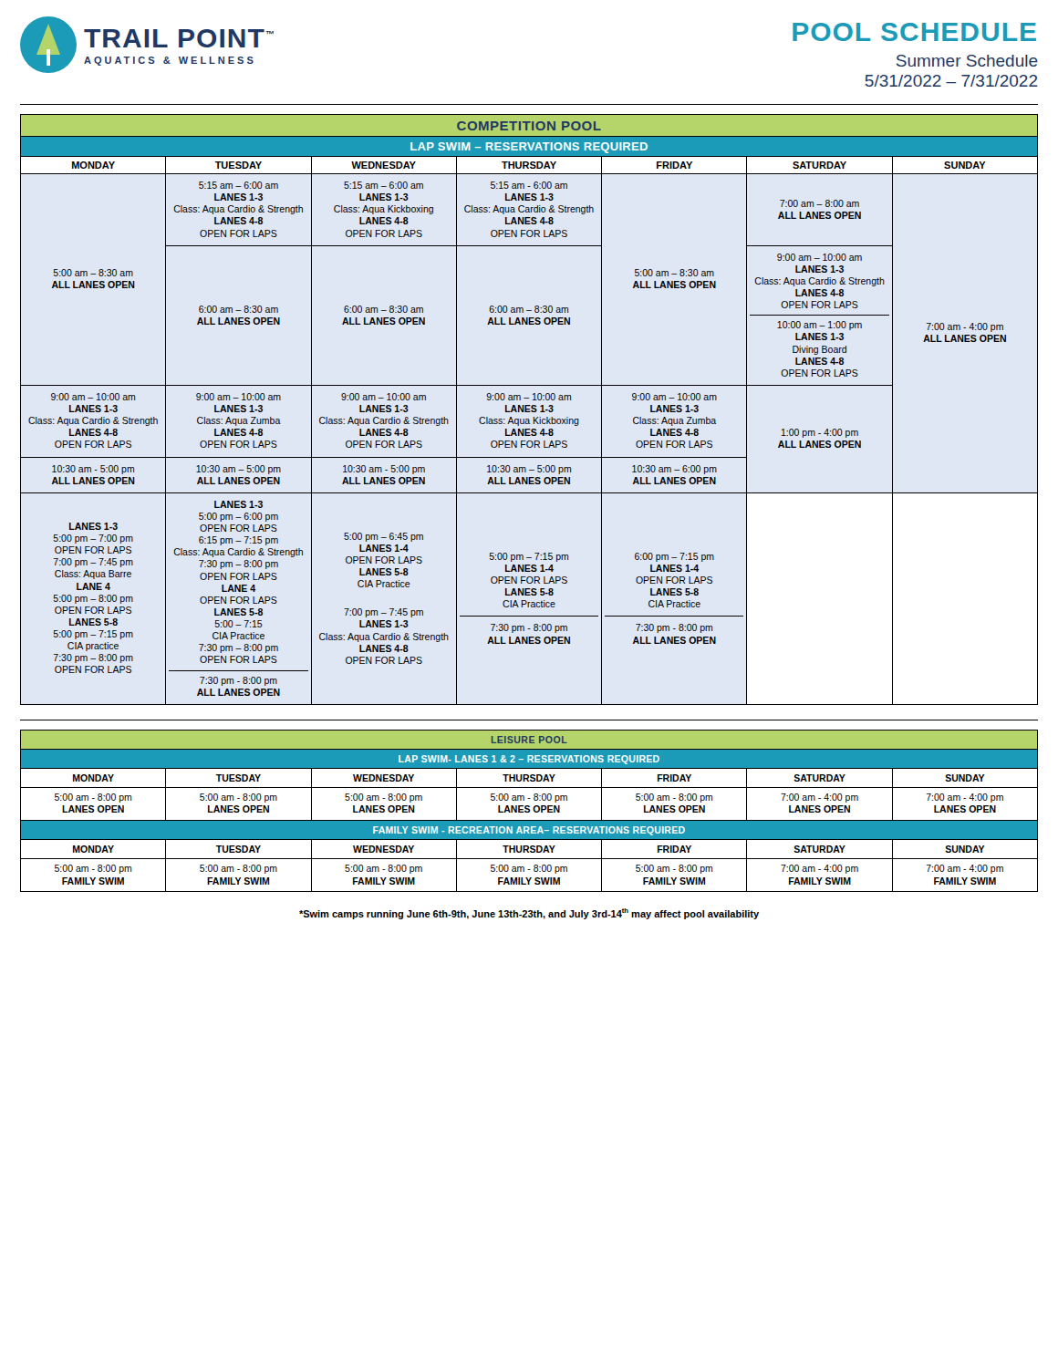TRAIL POINT™
AQUATICS & WELLNESS
POOL SCHEDULE
Summer Schedule
5/31/2022 – 7/31/2022
| COMPETITION POOL |
| LAP SWIM – RESERVATIONS REQUIRED |
| MONDAY | TUESDAY | WEDNESDAY | THURSDAY | FRIDAY | SATURDAY | SUNDAY |
| 5:00 am – 8:30 am ALL LANES OPEN | 5:15 am – 6:00 am LANES 1-3 Class: Aqua Cardio & Strength LANES 4-8 OPEN FOR LAPS | 5:15 am – 6:00 am LANES 1-3 Class: Aqua Kickboxing LANES 4-8 OPEN FOR LAPS | 5:15 am - 6:00 am LANES 1-3 Class: Aqua Cardio & Strength LANES 4-8 OPEN FOR LAPS | 5:00 am – 8:30 am ALL LANES OPEN | 7:00 am – 8:00 am ALL LANES OPEN | 7:00 am - 4:00 pm ALL LANES OPEN |
| 6:00 am – 8:30 am ALL LANES OPEN | 6:00 am – 8:30 am ALL LANES OPEN | 6:00 am – 8:30 am ALL LANES OPEN | 9:00 am – 10:00 am LANES 1-3 Class: Aqua Cardio & Strength LANES 4-8 OPEN FOR LAPS 10:00 am – 1:00 pm LANES 1-3 Diving Board LANES 4-8 OPEN FOR LAPS |
| 9:00 am – 10:00 am LANES 1-3 Class: Aqua Cardio & Strength LANES 4-8 OPEN FOR LAPS | 9:00 am – 10:00 am LANES 1-3 Class: Aqua Zumba LANES 4-8 OPEN FOR LAPS | 9:00 am – 10:00 am LANES 1-3 Class: Aqua Cardio & Strength LANES 4-8 OPEN FOR LAPS | 9:00 am – 10:00 am LANES 1-3 Class: Aqua Kickboxing LANES 4-8 OPEN FOR LAPS | 9:00 am – 10:00 am LANES 1-3 Class: Aqua Zumba LANES 4-8 OPEN FOR LAPS | 1:00 pm - 4:00 pm ALL LANES OPEN |
| 10:30 am - 5:00 pm ALL LANES OPEN | 10:30 am – 5:00 pm ALL LANES OPEN | 10:30 am - 5:00 pm ALL LANES OPEN | 10:30 am – 5:00 pm ALL LANES OPEN | 10:30 am – 6:00 pm ALL LANES OPEN |
| LANES 1-3 5:00 pm – 7:00 pm OPEN FOR LAPS 7:00 pm – 7:45 pm Class: Aqua Barre LANE 4 5:00 pm – 8:00 pm OPEN FOR LAPS LANES 5-8 5:00 pm – 7:15 pm CIA practice 7:30 pm – 8:00 pm OPEN FOR LAPS | LANES 1-3 5:00 pm – 6:00 pm OPEN FOR LAPS 6:15 pm – 7:15 pm Class: Aqua Cardio & Strength 7:30 pm – 8:00 pm OPEN FOR LAPS LANE 4 OPEN FOR LAPS LANES 5-8 5:00 – 7:15 CIA Practice 7:30 pm – 8:00 pm OPEN FOR LAPS 7:30 pm - 8:00 pm ALL LANES OPEN | 5:00 pm – 6:45 pm LANES 1-4 OPEN FOR LAPS LANES 5-8 CIA Practice 7:00 pm – 7:45 pm LANES 1-3 Class: Aqua Cardio & Strength LANES 4-8 OPEN FOR LAPS | 5:00 pm – 7:15 pm LANES 1-4 OPEN FOR LAPS LANES 5-8 CIA Practice 7:30 pm - 8:00 pm ALL LANES OPEN | 6:00 pm – 7:15 pm LANES 1-4 OPEN FOR LAPS LANES 5-8 CIA Practice 7:30 pm - 8:00 pm ALL LANES OPEN | | |
| LEISURE POOL |
| LAP SWIM- LANES 1 & 2 – RESERVATIONS REQUIRED |
| MONDAY | TUESDAY | WEDNESDAY | THURSDAY | FRIDAY | SATURDAY | SUNDAY |
| 5:00 am - 8:00 pm LANES OPEN | 5:00 am - 8:00 pm LANES OPEN | 5:00 am - 8:00 pm LANES OPEN | 5:00 am - 8:00 pm LANES OPEN | 5:00 am - 8:00 pm LANES OPEN | 7:00 am - 4:00 pm LANES OPEN | 7:00 am - 4:00 pm LANES OPEN |
| FAMILY SWIM - RECREATION AREA– RESERVATIONS REQUIRED |
| MONDAY | TUESDAY | WEDNESDAY | THURSDAY | FRIDAY | SATURDAY | SUNDAY |
| 5:00 am - 8:00 pm FAMILY SWIM | 5:00 am - 8:00 pm FAMILY SWIM | 5:00 am - 8:00 pm FAMILY SWIM | 5:00 am - 8:00 pm FAMILY SWIM | 5:00 am - 8:00 pm FAMILY SWIM | 7:00 am - 4:00 pm FAMILY SWIM | 7:00 am - 4:00 pm FAMILY SWIM |
*Swim camps running June 6th-9th, June 13th-23th, and July 3rd-14th may affect pool availability